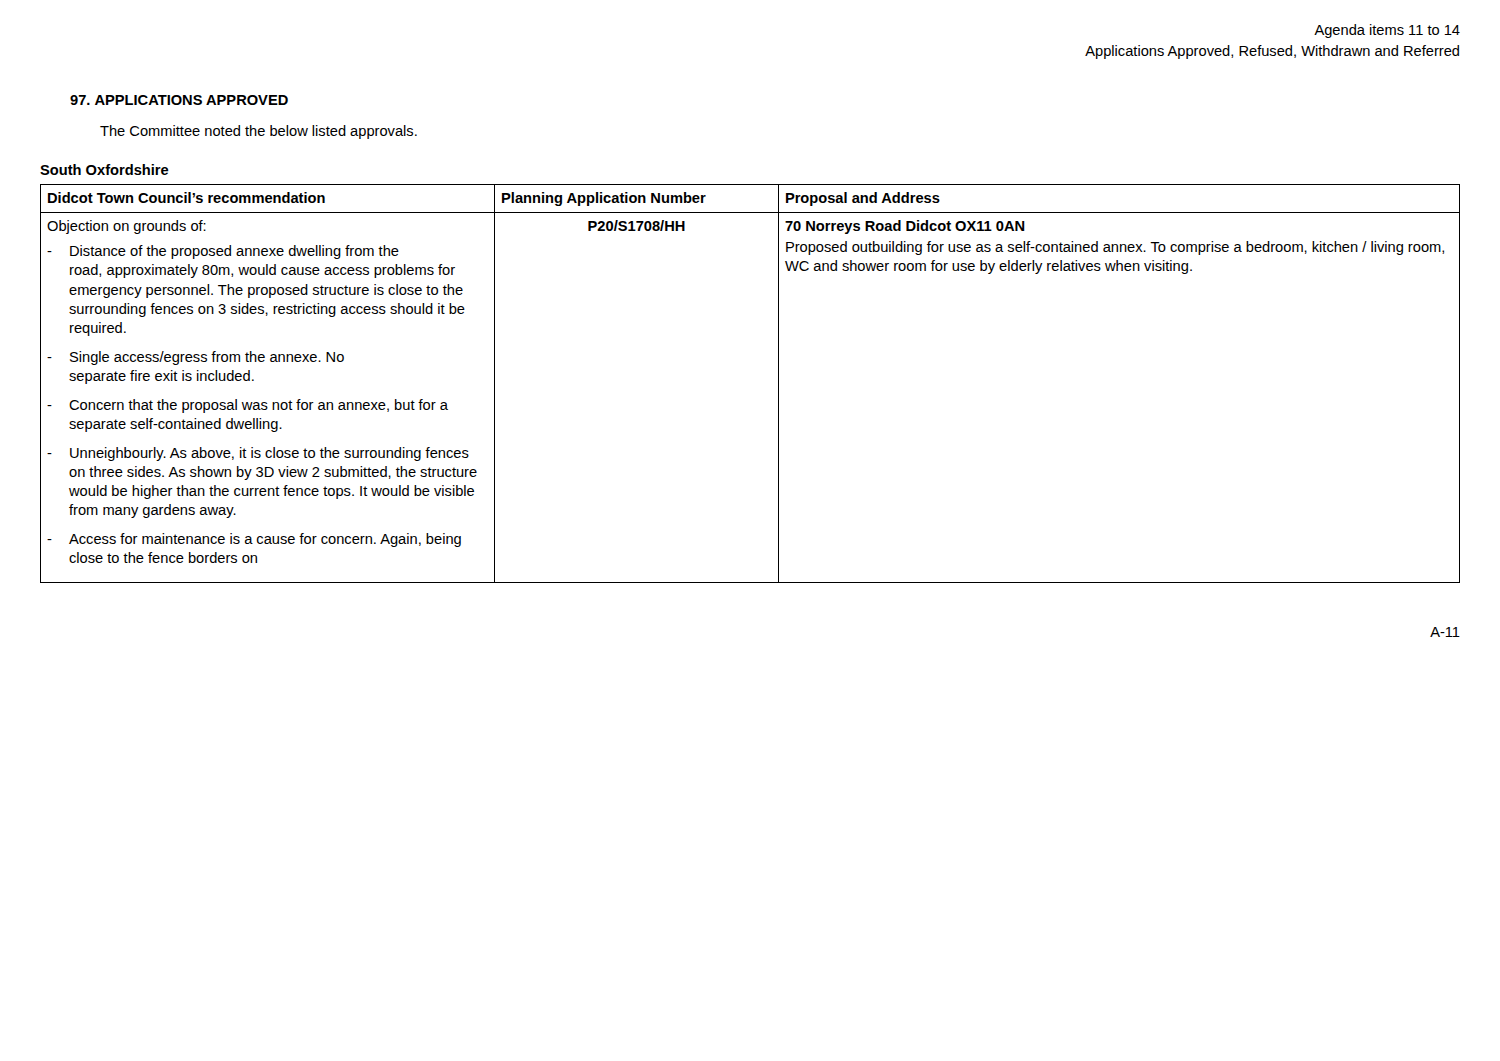Agenda items 11 to 14
Applications Approved, Refused, Withdrawn and Referred
97. Applications Approved
The Committee noted the below listed approvals.
South Oxfordshire
| Didcot Town Council’s recommendation | Planning Application Number | Proposal and Address |
| --- | --- | --- |
| Objection on grounds of: Distance of the proposed annexe dwelling from the road, approximately 80m, would cause access problems for emergency personnel. The proposed structure is close to the surrounding fences on 3 sides, restricting access should it be required. Single access/egress from the annexe. No separate fire exit is included. Concern that the proposal was not for an annexe, but for a separate self-contained dwelling. Unneighbourly. As above, it is close to the surrounding fences on three sides. As shown by 3D view 2 submitted, the structure would be higher than the current fence tops. It would be visible from many gardens away. Access for maintenance is a cause for concern. Again, being close to the fence borders on | P20/S1708/HH | 70 Norreys Road Didcot OX11 0AN Proposed outbuilding for use as a self-contained annex. To comprise a bedroom, kitchen / living room, WC and shower room for use by elderly relatives when visiting. |
A-11